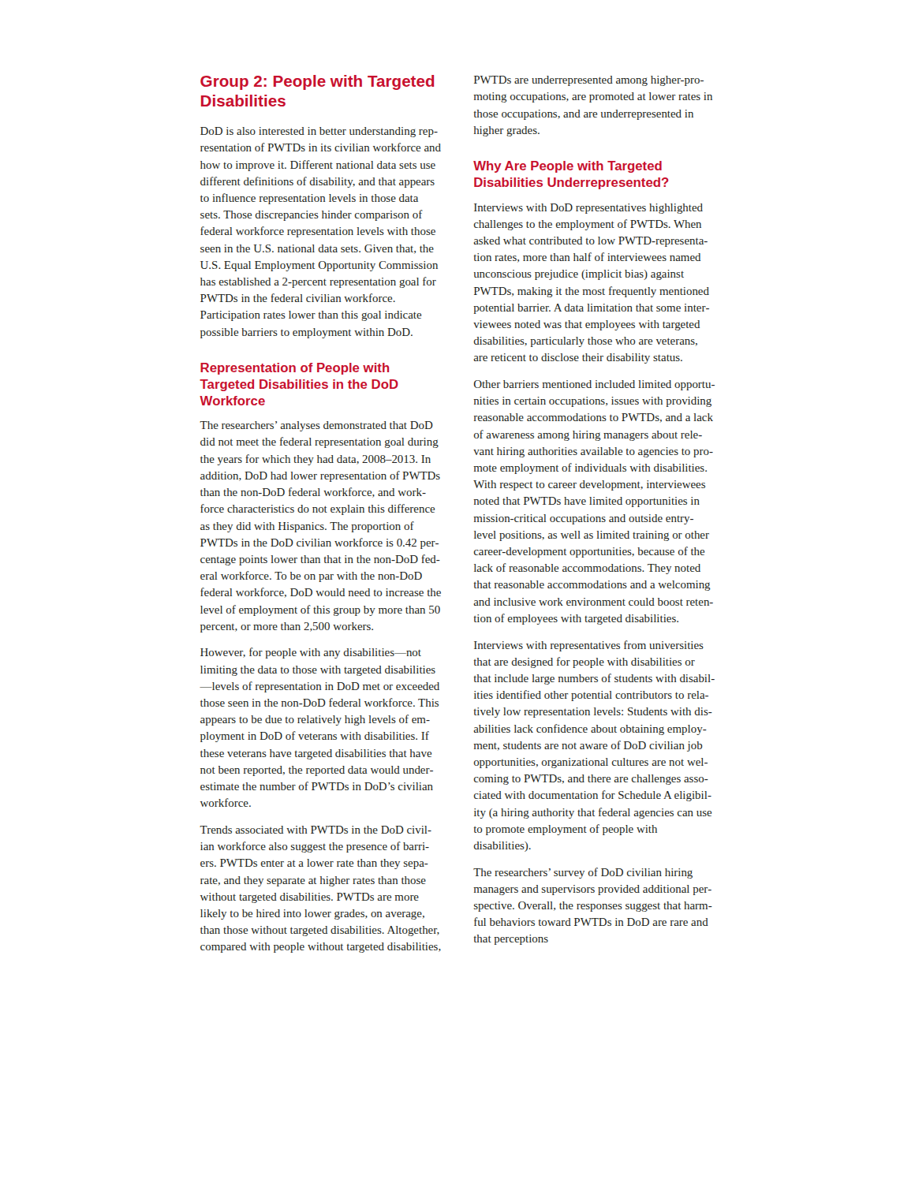Group 2: People with Targeted Disabilities
DoD is also interested in better understanding representation of PWTDs in its civilian workforce and how to improve it. Different national data sets use different definitions of disability, and that appears to influence representation levels in those data sets. Those discrepancies hinder comparison of federal workforce representation levels with those seen in the U.S. national data sets. Given that, the U.S. Equal Employment Opportunity Commission has established a 2-percent representation goal for PWTDs in the federal civilian workforce. Participation rates lower than this goal indicate possible barriers to employment within DoD.
Representation of People with Targeted Disabilities in the DoD Workforce
The researchers’ analyses demonstrated that DoD did not meet the federal representation goal during the years for which they had data, 2008–2013. In addition, DoD had lower representation of PWTDs than the non-DoD federal workforce, and workforce characteristics do not explain this difference as they did with Hispanics. The proportion of PWTDs in the DoD civilian workforce is 0.42 percentage points lower than that in the non-DoD federal workforce. To be on par with the non-DoD federal workforce, DoD would need to increase the level of employment of this group by more than 50 percent, or more than 2,500 workers.
However, for people with any disabilities—not limiting the data to those with targeted disabilities—levels of representation in DoD met or exceeded those seen in the non-DoD federal workforce. This appears to be due to relatively high levels of employment in DoD of veterans with disabilities. If these veterans have targeted disabilities that have not been reported, the reported data would underestimate the number of PWTDs in DoD’s civilian workforce.
Trends associated with PWTDs in the DoD civilian workforce also suggest the presence of barriers. PWTDs enter at a lower rate than they separate, and they separate at higher rates than those without targeted disabilities. PWTDs are more likely to be hired into lower grades, on average, than those without targeted disabilities. Altogether, compared with people without targeted disabilities, PWTDs are underrepresented among higher-promoting occupations, are promoted at lower rates in those occupations, and are underrepresented in higher grades.
Why Are People with Targeted Disabilities Underrepresented?
Interviews with DoD representatives highlighted challenges to the employment of PWTDs. When asked what contributed to low PWTD-representation rates, more than half of interviewees named unconscious prejudice (implicit bias) against PWTDs, making it the most frequently mentioned potential barrier. A data limitation that some interviewees noted was that employees with targeted disabilities, particularly those who are veterans, are reticent to disclose their disability status.
Other barriers mentioned included limited opportunities in certain occupations, issues with providing reasonable accommodations to PWTDs, and a lack of awareness among hiring managers about relevant hiring authorities available to agencies to promote employment of individuals with disabilities. With respect to career development, interviewees noted that PWTDs have limited opportunities in mission-critical occupations and outside entry-level positions, as well as limited training or other career-development opportunities, because of the lack of reasonable accommodations. They noted that reasonable accommodations and a welcoming and inclusive work environment could boost retention of employees with targeted disabilities.
Interviews with representatives from universities that are designed for people with disabilities or that include large numbers of students with disabilities identified other potential contributors to relatively low representation levels: Students with disabilities lack confidence about obtaining employment, students are not aware of DoD civilian job opportunities, organizational cultures are not welcoming to PWTDs, and there are challenges associated with documentation for Schedule A eligibility (a hiring authority that federal agencies can use to promote employment of people with disabilities).
The researchers’ survey of DoD civilian hiring managers and supervisors provided additional perspective. Overall, the responses suggest that harmful behaviors toward PWTDs in DoD are rare and that perceptions